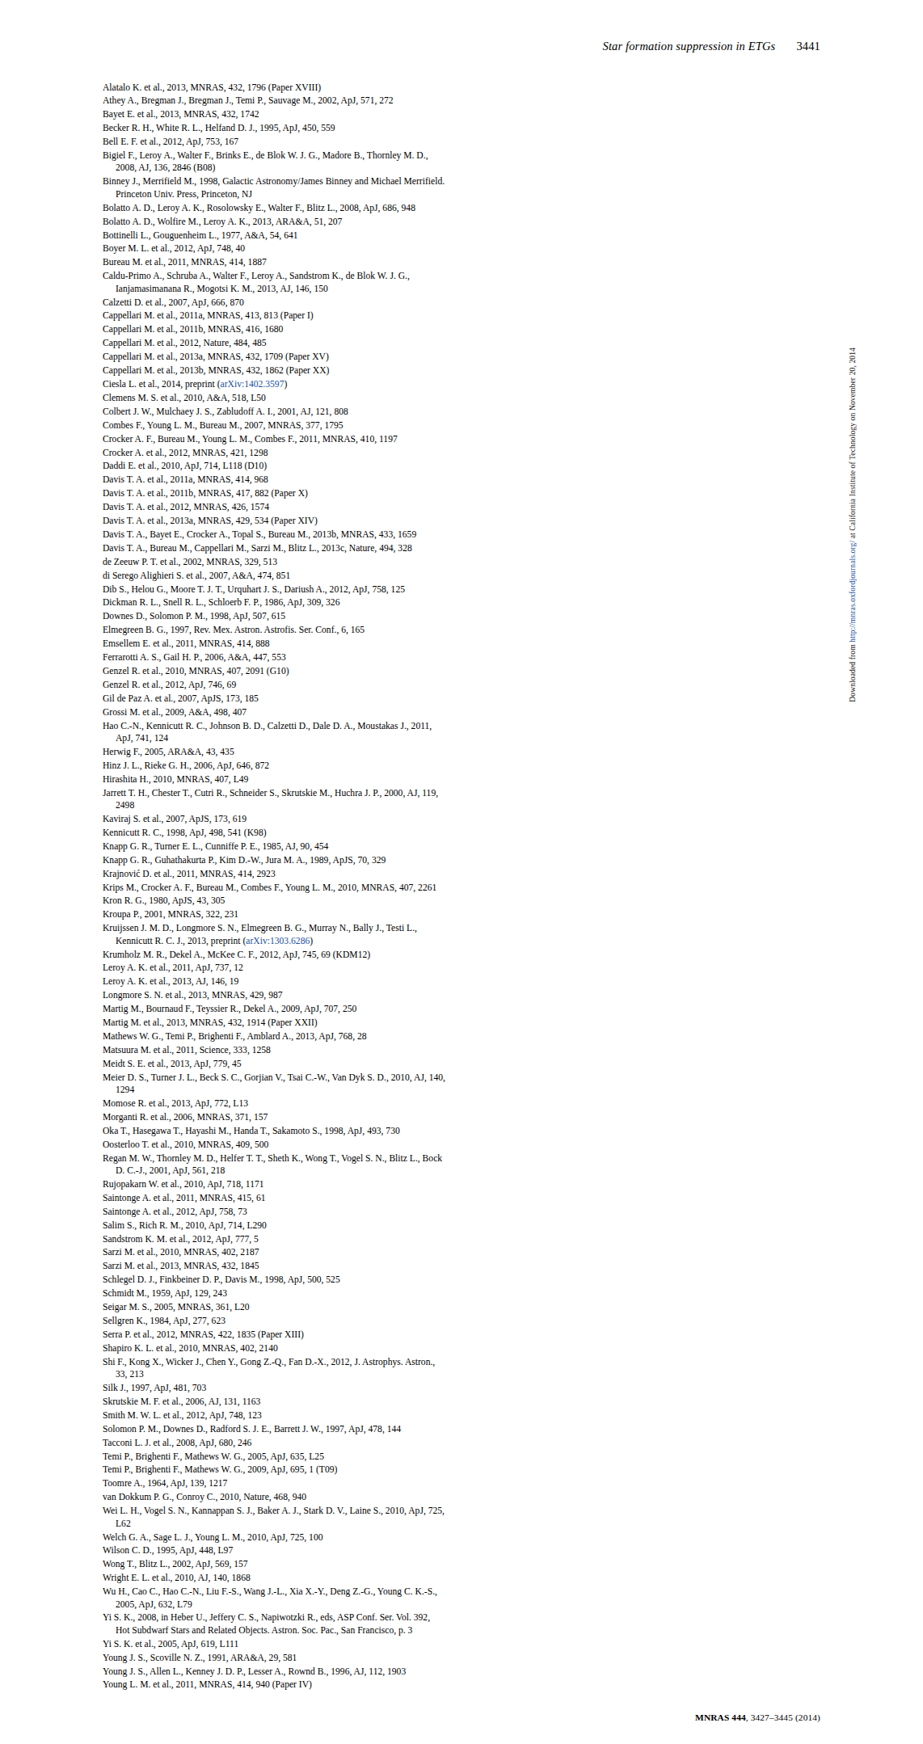Star formation suppression in ETGs 3441
Downloaded from http://mnras.oxfordjournals.org/ at California Institute of Technology on November 20, 2014
Alatalo K. et al., 2013, MNRAS, 432, 1796 (Paper XVIII)
Athey A., Bregman J., Bregman J., Temi P., Sauvage M., 2002, ApJ, 571, 272
Bayet E. et al., 2013, MNRAS, 432, 1742
Becker R. H., White R. L., Helfand D. J., 1995, ApJ, 450, 559
Bell E. F. et al., 2012, ApJ, 753, 167
Bigiel F., Leroy A., Walter F., Brinks E., de Blok W. J. G., Madore B., Thornley M. D., 2008, AJ, 136, 2846 (B08)
Binney J., Merrifield M., 1998, Galactic Astronomy/James Binney and Michael Merrifield. Princeton Univ. Press, Princeton, NJ
Bolatto A. D., Leroy A. K., Rosolowsky E., Walter F., Blitz L., 2008, ApJ, 686, 948
Bolatto A. D., Wolfire M., Leroy A. K., 2013, ARA&A, 51, 207
Bottinelli L., Gouguenheim L., 1977, A&A, 54, 641
Boyer M. L. et al., 2012, ApJ, 748, 40
Bureau M. et al., 2011, MNRAS, 414, 1887
Caldu-Primo A., Schruba A., Walter F., Leroy A., Sandstrom K., de Blok W. J. G., Ianjamasimanana R., Mogotsi K. M., 2013, AJ, 146, 150
Calzetti D. et al., 2007, ApJ, 666, 870
Cappellari M. et al., 2011a, MNRAS, 413, 813 (Paper I)
Cappellari M. et al., 2011b, MNRAS, 416, 1680
Cappellari M. et al., 2012, Nature, 484, 485
Cappellari M. et al., 2013a, MNRAS, 432, 1709 (Paper XV)
Cappellari M. et al., 2013b, MNRAS, 432, 1862 (Paper XX)
Ciesla L. et al., 2014, preprint (arXiv:1402.3597)
Clemens M. S. et al., 2010, A&A, 518, L50
Colbert J. W., Mulchaey J. S., Zabludoff A. I., 2001, AJ, 121, 808
Combes F., Young L. M., Bureau M., 2007, MNRAS, 377, 1795
Crocker A. F., Bureau M., Young L. M., Combes F., 2011, MNRAS, 410, 1197
Crocker A. et al., 2012, MNRAS, 421, 1298
Daddi E. et al., 2010, ApJ, 714, L118 (D10)
Davis T. A. et al., 2011a, MNRAS, 414, 968
Davis T. A. et al., 2011b, MNRAS, 417, 882 (Paper X)
Davis T. A. et al., 2012, MNRAS, 426, 1574
Davis T. A. et al., 2013a, MNRAS, 429, 534 (Paper XIV)
Davis T. A., Bayet E., Crocker A., Topal S., Bureau M., 2013b, MNRAS, 433, 1659
Davis T. A., Bureau M., Cappellari M., Sarzi M., Blitz L., 2013c, Nature, 494, 328
de Zeeuw P. T. et al., 2002, MNRAS, 329, 513
di Serego Alighieri S. et al., 2007, A&A, 474, 851
Dib S., Helou G., Moore T. J. T., Urquhart J. S., Dariush A., 2012, ApJ, 758, 125
Dickman R. L., Snell R. L., Schloerb F. P., 1986, ApJ, 309, 326
Downes D., Solomon P. M., 1998, ApJ, 507, 615
Elmegreen B. G., 1997, Rev. Mex. Astron. Astrofis. Ser. Conf., 6, 165
Emsellem E. et al., 2011, MNRAS, 414, 888
Ferrarotti A. S., Gail H. P., 2006, A&A, 447, 553
Genzel R. et al., 2010, MNRAS, 407, 2091 (G10)
Genzel R. et al., 2012, ApJ, 746, 69
Gil de Paz A. et al., 2007, ApJS, 173, 185
Grossi M. et al., 2009, A&A, 498, 407
Hao C.-N., Kennicutt R. C., Johnson B. D., Calzetti D., Dale D. A., Moustakas J., 2011, ApJ, 741, 124
Herwig F., 2005, ARA&A, 43, 435
Hinz J. L., Rieke G. H., 2006, ApJ, 646, 872
Hirashita H., 2010, MNRAS, 407, L49
Jarrett T. H., Chester T., Cutri R., Schneider S., Skrutskie M., Huchra J. P., 2000, AJ, 119, 2498
Kaviraj S. et al., 2007, ApJS, 173, 619
Kennicutt R. C., 1998, ApJ, 498, 541 (K98)
Knapp G. R., Turner E. L., Cunniffe P. E., 1985, AJ, 90, 454
Knapp G. R., Guhathakurta P., Kim D.-W., Jura M. A., 1989, ApJS, 70, 329
Krajnović D. et al., 2011, MNRAS, 414, 2923
Krips M., Crocker A. F., Bureau M., Combes F., Young L. M., 2010, MNRAS, 407, 2261
Kron R. G., 1980, ApJS, 43, 305
Kroupa P., 2001, MNRAS, 322, 231
Kruijssen J. M. D., Longmore S. N., Elmegreen B. G., Murray N., Bally J., Testi L., Kennicutt R. C. J., 2013, preprint (arXiv:1303.6286)
Krumholz M. R., Dekel A., McKee C. F., 2012, ApJ, 745, 69 (KDM12)
Leroy A. K. et al., 2011, ApJ, 737, 12
Leroy A. K. et al., 2013, AJ, 146, 19
Longmore S. N. et al., 2013, MNRAS, 429, 987
Martig M., Bournaud F., Teyssier R., Dekel A., 2009, ApJ, 707, 250
Martig M. et al., 2013, MNRAS, 432, 1914 (Paper XXII)
Mathews W. G., Temi P., Brighenti F., Amblard A., 2013, ApJ, 768, 28
Matsuura M. et al., 2011, Science, 333, 1258
Meidt S. E. et al., 2013, ApJ, 779, 45
Meier D. S., Turner J. L., Beck S. C., Gorjian V., Tsai C.-W., Van Dyk S. D., 2010, AJ, 140, 1294
Momose R. et al., 2013, ApJ, 772, L13
Morganti R. et al., 2006, MNRAS, 371, 157
Oka T., Hasegawa T., Hayashi M., Handa T., Sakamoto S., 1998, ApJ, 493, 730
Oosterloo T. et al., 2010, MNRAS, 409, 500
Regan M. W., Thornley M. D., Helfer T. T., Sheth K., Wong T., Vogel S. N., Blitz L., Bock D. C.-J., 2001, ApJ, 561, 218
Rujopakarn W. et al., 2010, ApJ, 718, 1171
Saintonge A. et al., 2011, MNRAS, 415, 61
Saintonge A. et al., 2012, ApJ, 758, 73
Salim S., Rich R. M., 2010, ApJ, 714, L290
Sandstrom K. M. et al., 2012, ApJ, 777, 5
Sarzi M. et al., 2010, MNRAS, 402, 2187
Sarzi M. et al., 2013, MNRAS, 432, 1845
Schlegel D. J., Finkbeiner D. P., Davis M., 1998, ApJ, 500, 525
Schmidt M., 1959, ApJ, 129, 243
Seigar M. S., 2005, MNRAS, 361, L20
Sellgren K., 1984, ApJ, 277, 623
Serra P. et al., 2012, MNRAS, 422, 1835 (Paper XIII)
Shapiro K. L. et al., 2010, MNRAS, 402, 2140
Shi F., Kong X., Wicker J., Chen Y., Gong Z.-Q., Fan D.-X., 2012, J. Astrophys. Astron., 33, 213
Silk J., 1997, ApJ, 481, 703
Skrutskie M. F. et al., 2006, AJ, 131, 1163
Smith M. W. L. et al., 2012, ApJ, 748, 123
Solomon P. M., Downes D., Radford S. J. E., Barrett J. W., 1997, ApJ, 478, 144
Tacconi L. J. et al., 2008, ApJ, 680, 246
Temi P., Brighenti F., Mathews W. G., 2005, ApJ, 635, L25
Temi P., Brighenti F., Mathews W. G., 2009, ApJ, 695, 1 (T09)
Toomre A., 1964, ApJ, 139, 1217
van Dokkum P. G., Conroy C., 2010, Nature, 468, 940
Wei L. H., Vogel S. N., Kannappan S. J., Baker A. J., Stark D. V., Laine S., 2010, ApJ, 725, L62
Welch G. A., Sage L. J., Young L. M., 2010, ApJ, 725, 100
Wilson C. D., 1995, ApJ, 448, L97
Wong T., Blitz L., 2002, ApJ, 569, 157
Wright E. L. et al., 2010, AJ, 140, 1868
Wu H., Cao C., Hao C.-N., Liu F.-S., Wang J.-L., Xia X.-Y., Deng Z.-G., Young C. K.-S., 2005, ApJ, 632, L79
Yi S. K., 2008, in Heber U., Jeffery C. S., Napiwotzki R., eds, ASP Conf. Ser. Vol. 392, Hot Subdwarf Stars and Related Objects. Astron. Soc. Pac., San Francisco, p. 3
Yi S. K. et al., 2005, ApJ, 619, L111
Young J. S., Scoville N. Z., 1991, ARA&A, 29, 581
Young J. S., Allen L., Kenney J. D. P., Lesser A., Rownd B., 1996, AJ, 112, 1903
Young L. M. et al., 2011, MNRAS, 414, 940 (Paper IV)
MNRAS 444, 3427–3445 (2014)